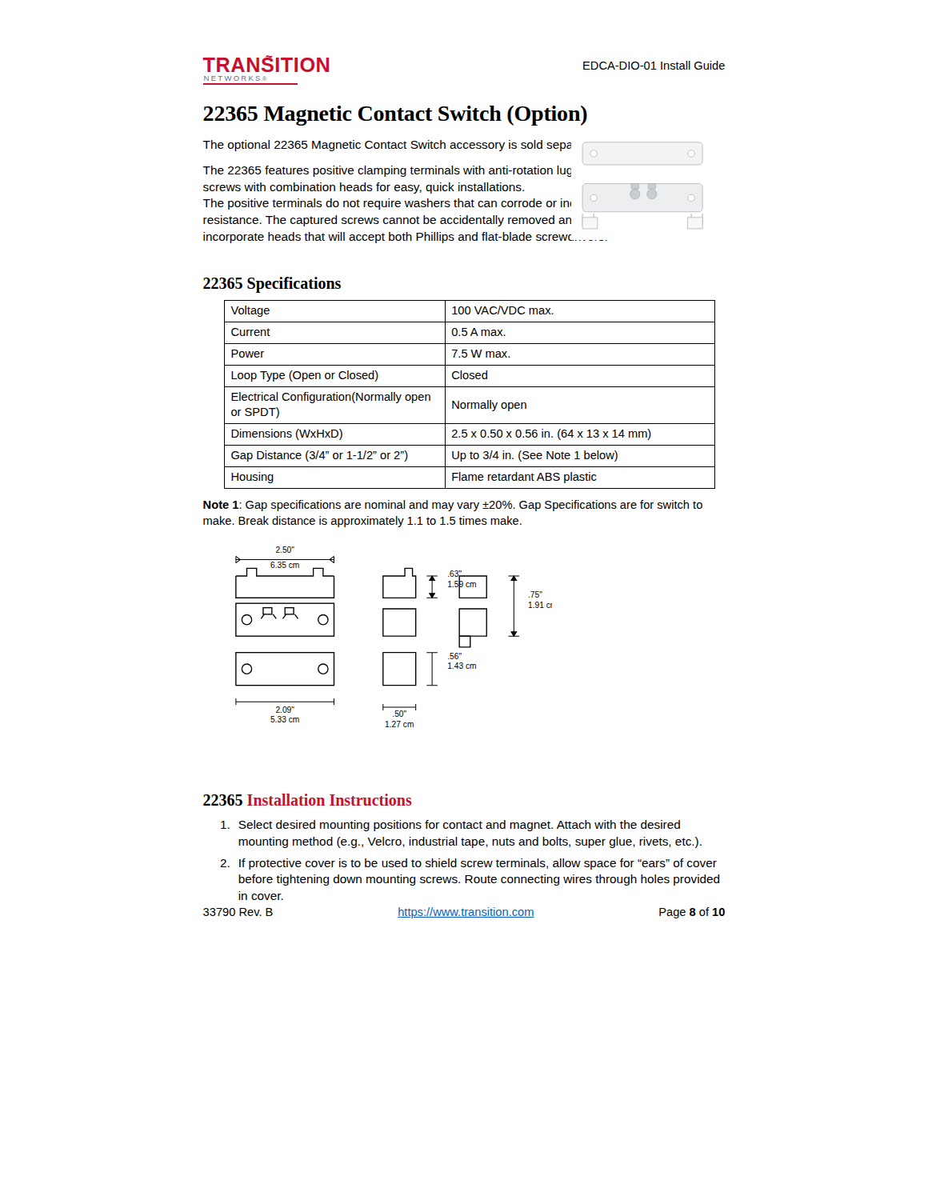TRANSITION~
NETWORKS®
EDCA-DIO-01 Install Guide
22365 Magnetic Contact Switch (Option)
The optional 22365 Magnetic Contact Switch accessory is sold separately.
The 22365 features positive clamping terminals with anti-rotation lugs and captured screws with combination heads for easy, quick installations.
The positive terminals do not require washers that can corrode or increase resistance. The captured screws cannot be accidentally removed and lost, and they incorporate heads that will accept both Phillips and flat-blade screwdrivers.
22365 Specifications
| Voltage | 100 VAC/VDC max. |
| Current | 0.5 A max. |
| Power | 7.5 W max. |
| Loop Type (Open or Closed) | Closed |
| Electrical Configuration(Normally open or SPDT) | Normally open |
| Dimensions (WxHxD) | 2.5 x 0.50 x 0.56 in. (64 x 13 x 14 mm) |
| Gap Distance (3/4” or 1-1/2” or 2”) | Up to 3/4 in. (See Note 1 below) |
| Housing | Flame retardant ABS plastic |
Note 1: Gap specifications are nominal and may vary ±20%. Gap Specifications are for switch to make. Break distance is approximately 1.1 to 1.5 times make.
22365 Installation Instructions
Select desired mounting positions for contact and magnet. Attach with the desired mounting method (e.g., Velcro, industrial tape, nuts and bolts, super glue, rivets, etc.).
If protective cover is to be used to shield screw terminals, allow space for “ears” of cover before tightening down mounting screws. Route connecting wires through holes provided in cover.
33790 Rev. B
https://www.transition.com
Page 8 of 10